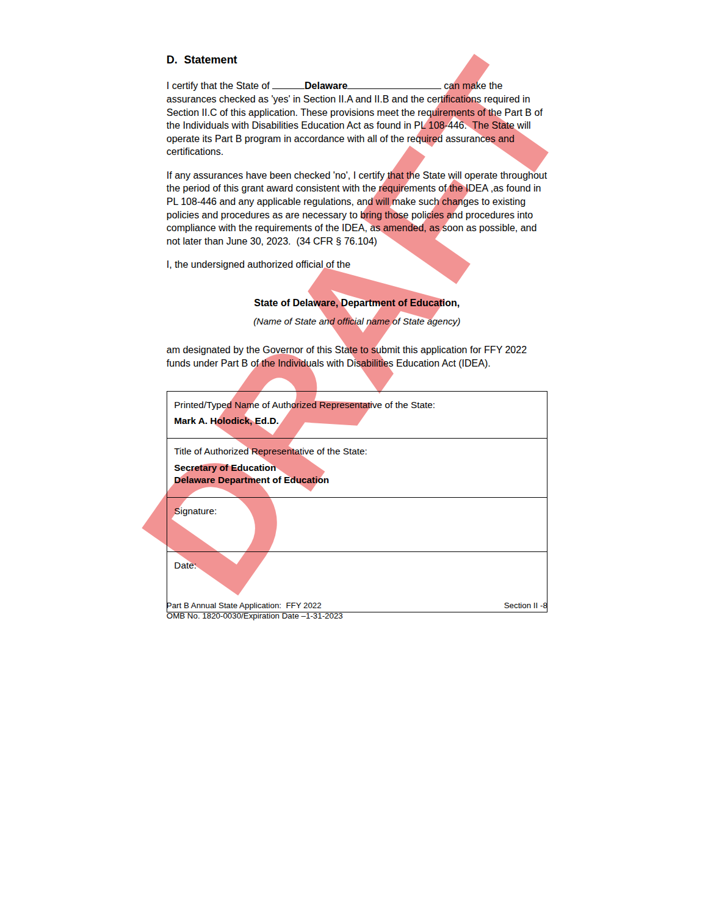DRAFT
D. Statement
I certify that the State of Delaware can make the assurances checked as 'yes' in Section II.A and II.B and the certifications required in Section II.C of this application. These provisions meet the requirements of the Part B of the Individuals with Disabilities Education Act as found in PL 108-446. The State will operate its Part B program in accordance with all of the required assurances and certifications.
If any assurances have been checked 'no', I certify that the State will operate throughout the period of this grant award consistent with the requirements of the IDEA ,as found in PL 108-446 and any applicable regulations, and will make such changes to existing policies and procedures as are necessary to bring those policies and procedures into compliance with the requirements of the IDEA, as amended, as soon as possible, and not later than June 30, 2023. (34 CFR § 76.104)
I, the undersigned authorized official of the
State of Delaware, Department of Education,
(Name of State and official name of State agency)
am designated by the Governor of this State to submit this application for FFY 2022 funds under Part B of the Individuals with Disabilities Education Act (IDEA).
| Printed/Typed Name of Authorized Representative of the State: Mark A. Holodick, Ed.D. |
| Title of Authorized Representative of the State: Secretary of Education Delaware Department of Education |
| Signature: |
| Date: |
Part B Annual State Application: FFY 2022
OMB No. 1820-0030/Expiration Date –1-31-2023
Section II -8